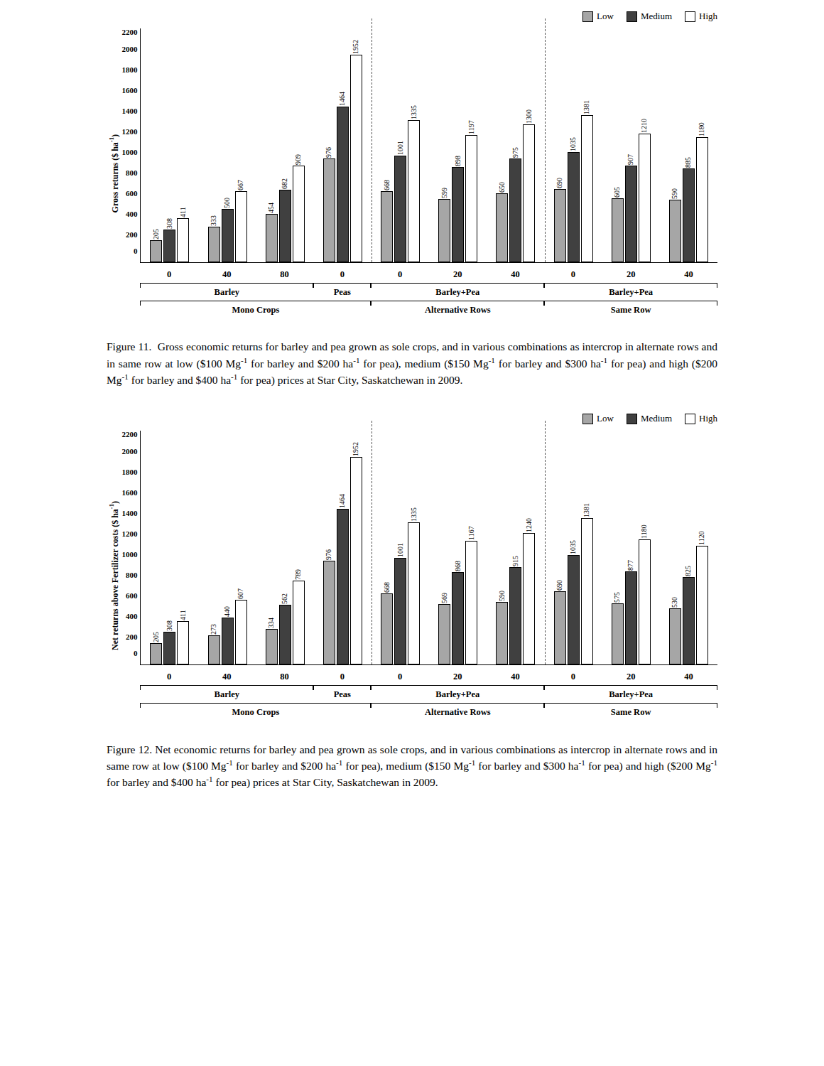Gross returns ($ ha-1)
2200 2000 1800 1600 1400 1200 1000 800 600 400 200 0
Low Medium High
205
308
411
333
500
667
454
682
909
976
1464
1952
668
1001
1335
599
898
1197
650
975
1300
690
1035
1381
605
907
1210
590
885
1180
0
40
80
0
0
20
40
0
20
40
Barley
Peas
Barley+Pea
Barley+Pea
Mono Crops
Alternative Rows
Same Row
Figure 11. Gross economic returns for barley and pea grown as sole crops, and in various combinations as intercrop in alternate rows and in same row at low ($100 Mg-1 for barley and $200 ha-1 for pea), medium ($150 Mg-1 for barley and $300 ha-1 for pea) and high ($200 Mg-1 for barley and $400 ha-1 for pea) prices at Star City, Saskatchewan in 2009.
Net returns above Fertilizer costs ($ ha-1)
2200 2000 1800 1600 1400 1200 1000 800 600 400 200 0
Low Medium High
205
308
411
273
440
607
334
562
789
976
1464
1952
668
1001
1335
569
868
1167
590
915
1240
690
1035
1381
575
877
1180
530
825
1120
0
40
80
0
0
20
40
0
20
40
Barley
Peas
Barley+Pea
Barley+Pea
Mono Crops
Alternative Rows
Same Row
Figure 12. Net economic returns for barley and pea grown as sole crops, and in various combinations as intercrop in alternate rows and in same row at low ($100 Mg-1 for barley and $200 ha-1 for pea), medium ($150 Mg-1 for barley and $300 ha-1 for pea) and high ($200 Mg-1 for barley and $400 ha-1 for pea) prices at Star City, Saskatchewan in 2009.